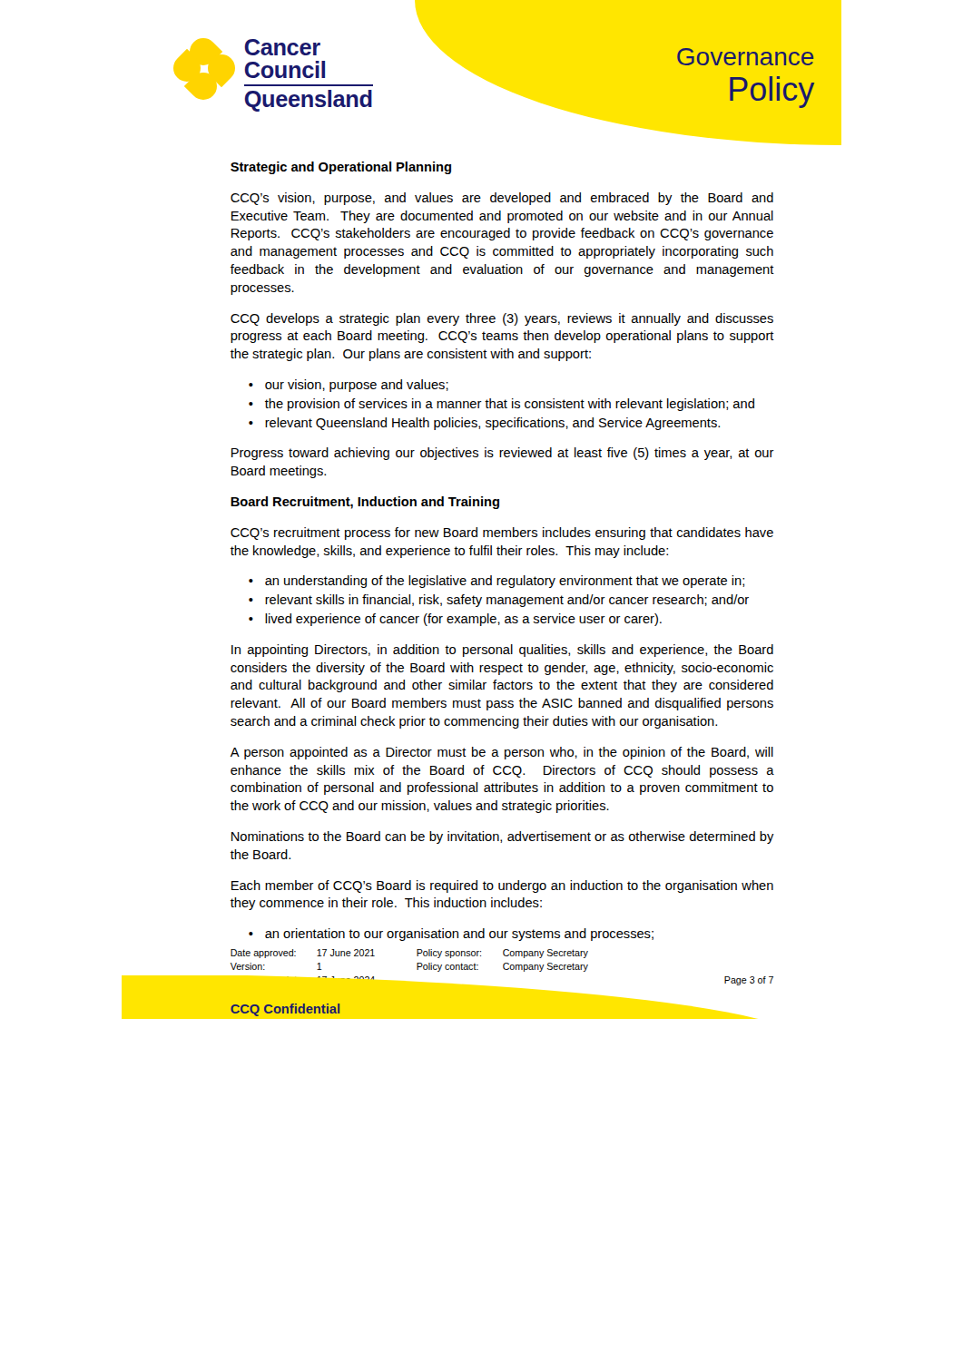Governance
Policy
Cancer
Council
Queensland
Strategic and Operational Planning
CCQ’s vision, purpose, and values are developed and embraced by the Board and Executive Team. They are documented and promoted on our website and in our Annual Reports. CCQ’s stakeholders are encouraged to provide feedback on CCQ’s governance and management processes and CCQ is committed to appropriately incorporating such feedback in the development and evaluation of our governance and management processes.
CCQ develops a strategic plan every three (3) years, reviews it annually and discusses progress at each Board meeting. CCQ’s teams then develop operational plans to support the strategic plan. Our plans are consistent with and support:
our vision, purpose and values;
the provision of services in a manner that is consistent with relevant legislation; and
relevant Queensland Health policies, specifications, and Service Agreements.
Progress toward achieving our objectives is reviewed at least five (5) times a year, at our Board meetings.
Board Recruitment, Induction and Training
CCQ’s recruitment process for new Board members includes ensuring that candidates have the knowledge, skills, and experience to fulfil their roles. This may include:
an understanding of the legislative and regulatory environment that we operate in;
relevant skills in financial, risk, safety management and/or cancer research; and/or
lived experience of cancer (for example, as a service user or carer).
In appointing Directors, in addition to personal qualities, skills and experience, the Board considers the diversity of the Board with respect to gender, age, ethnicity, socio-economic and cultural background and other similar factors to the extent that they are considered relevant. All of our Board members must pass the ASIC banned and disqualified persons search and a criminal check prior to commencing their duties with our organisation.
A person appointed as a Director must be a person who, in the opinion of the Board, will enhance the skills mix of the Board of CCQ. Directors of CCQ should possess a combination of personal and professional attributes in addition to a proven commitment to the work of CCQ and our mission, values and strategic priorities.
Nominations to the Board can be by invitation, advertisement or as otherwise determined by the Board.
Each member of CCQ’s Board is required to undergo an induction to the organisation when they commence in their role. This induction includes:
an orientation to our organisation and our systems and processes;
| Date approved: | 17 June 2021 | Policy sponsor: | Company Secretary | |
| Version: | 1 | Policy contact: | Company Secretary | |
| Next review date: | 17 June 2024 | | | Page 3 of 7 |
CCQ Confidential